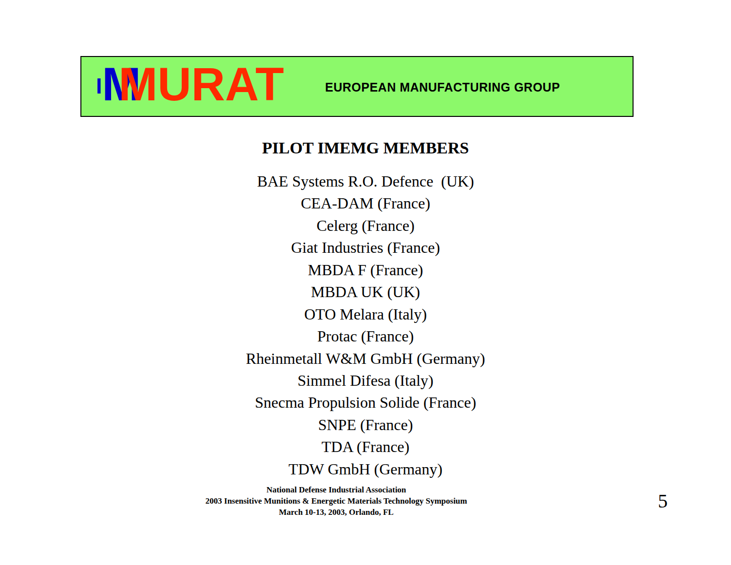IMMURAT
EUROPEAN MANUFACTURING GROUP
PILOT IMEMG MEMBERS
BAE Systems R.O. Defence (UK)
CEA-DAM (France)
Celerg (France)
Giat Industries (France)
MBDA F (France)
MBDA UK (UK)
OTO Melara (Italy)
Protac (France)
Rheinmetall W&M GmbH (Germany)
Simmel Difesa (Italy)
Snecma Propulsion Solide (France)
SNPE (France)
TDA (France)
TDW GmbH (Germany)
National Defense Industrial Association
2003 Insensitive Munitions & Energetic Materials Technology Symposium
March 10-13, 2003, Orlando, FL
5